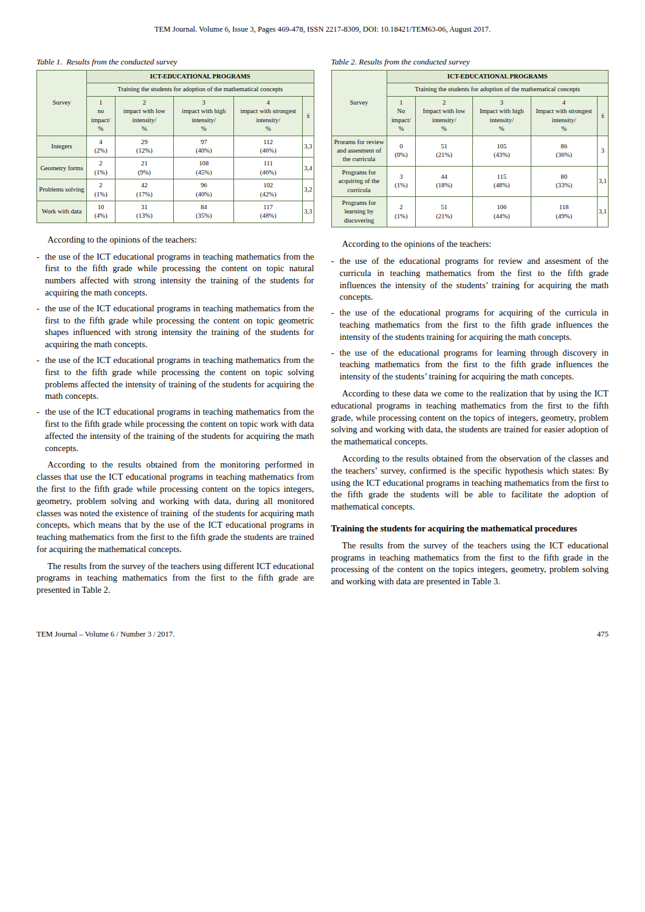TEM Journal. Volume 6, Issue 3, Pages 469-478, ISSN 2217-8309, DOI: 10.18421/TEM63-06, August 2017.
Table 1. Results from the conducted survey
| Survey | ICT-EDUCATIONAL PROGRAMS |
| --- | --- |
| Training the students for adoption of the mathematical concepts |
| 1 no impact/ % | 2 impact with low intensity/ % | 3 impact with high intensity/ % | 4 impact with strongest intensity/ % | ẍ |
| Integers | 4 (2%) | 29 (12%) | 97 (40%) | 112 (46%) | 3,3 |
| Geometry forms | 2 (1%) | 21 (9%) | 108 (45%) | 111 (46%) | 3,4 |
| Problems solving | 2 (1%) | 42 (17%) | 96 (40%) | 102 (42%) | 3,2 |
| Work with data | 10 (4%) | 31 (13%) | 84 (35%) | 117 (48%) | 3,3 |
According to the opinions of the teachers:
the use of the ICT educational programs in teaching mathematics from the first to the fifth grade while processing the content on topic natural numbers affected with strong intensity the training of the students for acquiring the math concepts.
the use of the ICT educational programs in teaching mathematics from the first to the fifth grade while processing the content on topic geometric shapes influenced with strong intensity the training of the students for acquiring the math concepts.
the use of the ICT educational programs in teaching mathematics from the first to the fifth grade while processing the content on topic solving problems affected the intensity of training of the students for acquiring the math concepts.
the use of the ICT educational programs in teaching mathematics from the first to the fifth grade while processing the content on topic work with data affected the intensity of the training of the students for acquiring the math concepts.
According to the results obtained from the monitoring performed in classes that use the ICT educational programs in teaching mathematics from the first to the fifth grade while processing content on the topics integers, geometry, problem solving and working with data, during all monitored classes was noted the existence of training of the students for acquiring math concepts, which means that by the use of the ICT educational programs in teaching mathematics from the first to the fifth grade the students are trained for acquiring the mathematical concepts.
The results from the survey of the teachers using different ICT educational programs in teaching mathematics from the first to the fifth grade are presented in Table 2.
Table 2. Results from the conducted survey
| Survey | ICT-EDUCATIONAL PROGRAMS |
| --- | --- |
| Training the students for adoption of the mathematical concepts |
| 1 No impact/ % | 2 Impact with low intensity/ % | 3 Impact with high intensity/ % | 4 Impact with strongest intensity/ % | ẍ |
| Prorams for review and assesment of the curricula | 0 (0%) | 51 (21%) | 105 (43%) | 86 (36%) | 3 |
| Programs for acquiring of the curricula | 3 (1%) | 44 (18%) | 115 (48%) | 80 (33%) | 3,1 |
| Programs for learning by discovering | 2 (1%) | 51 (21%) | 106 (44%) | 118 (49%) | 3,1 |
According to the opinions of the teachers:
the use of the educational programs for review and assesment of the curricula in teaching mathematics from the first to the fifth grade influences the intensity of the students’ training for acquiring the math concepts.
the use of the educational programs for acquiring of the curricula in teaching mathematics from the first to the fifth grade influences the intensity of the students training for acquiring the math concepts.
the use of the educational programs for learning through discovery in teaching mathematics from the first to the fifth grade influences the intensity of the students’ training for acquiring the math concepts.
According to these data we come to the realization that by using the ICT educational programs in teaching mathematics from the first to the fifth grade, while processing content on the topics of integers, geometry, problem solving and working with data, the students are trained for easier adoption of the mathematical concepts.
According to the results obtained from the observation of the classes and the teachers’ survey, confirmed is the specific hypothesis which states: By using the ICT educational programs in teaching mathematics from the first to the fifth grade the students will be able to facilitate the adoption of mathematical concepts.
Training the students for acquiring the mathematical procedures
The results from the survey of the teachers using the ICT educational programs in teaching mathematics from the first to the fifth grade in the processing of the content on the topics integers, geometry, problem solving and working with data are presented in Table 3.
TEM Journal – Volume 6 / Number 3 / 2017. 475